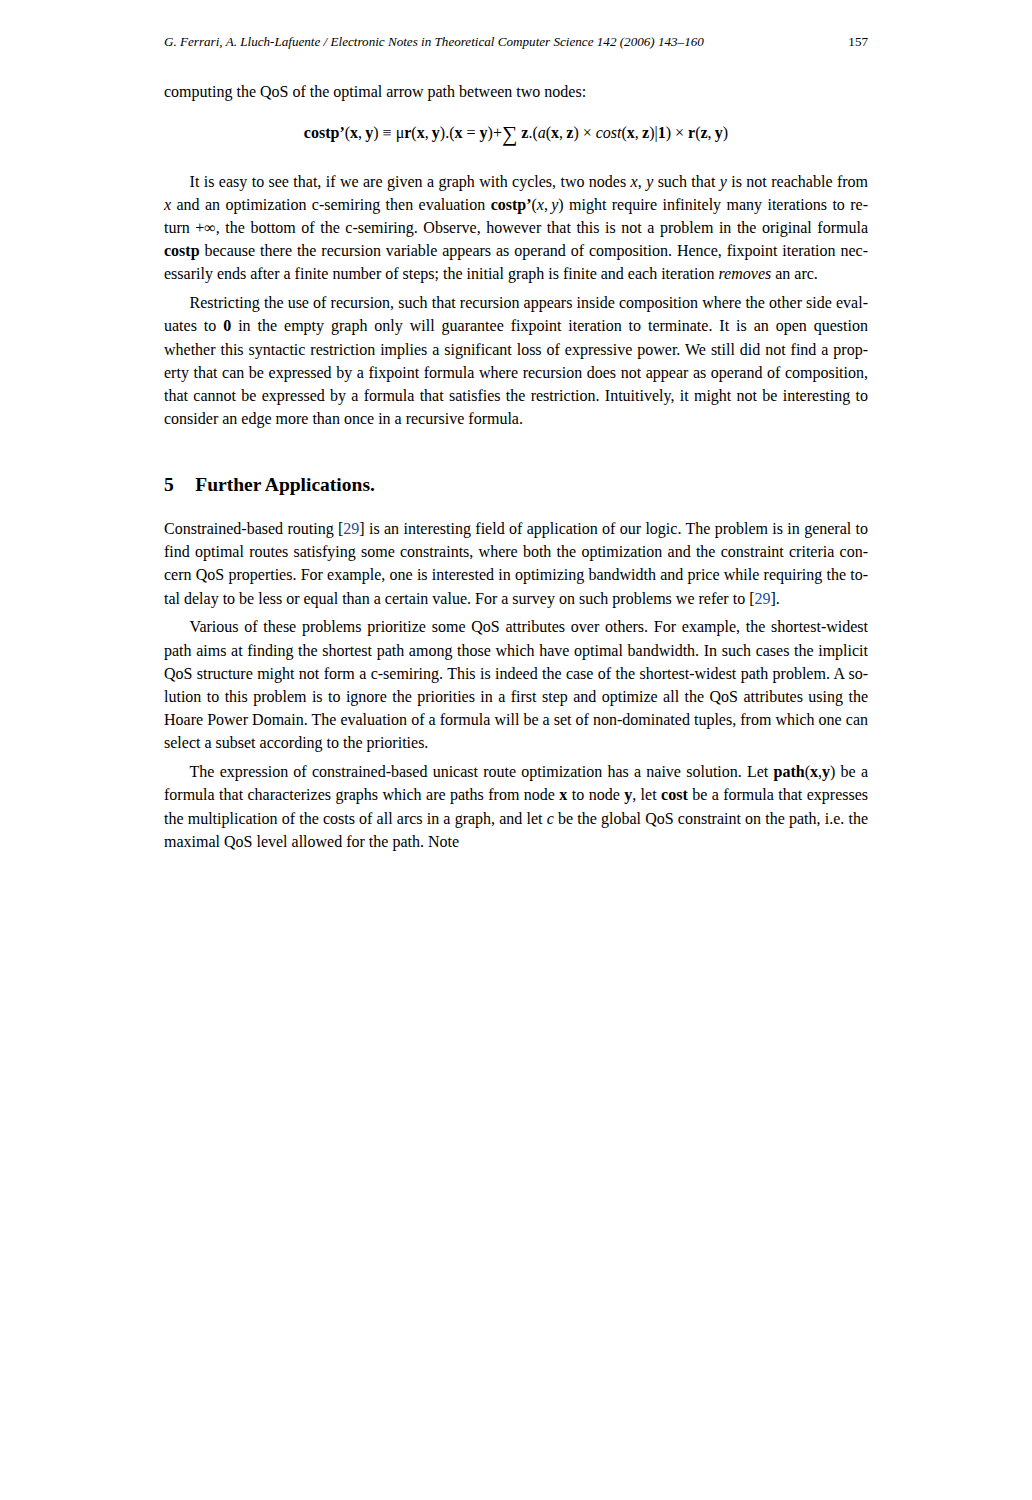G. Ferrari, A. Lluch-Lafuente / Electronic Notes in Theoretical Computer Science 142 (2006) 143–160 157
computing the QoS of the optimal arrow path between two nodes:
costp’(x, y) ≡ μr(x, y).(x = y)+∑ z.(a(x, z) × cost(x, z)|1) × r(z, y)
It is easy to see that, if we are given a graph with cycles, two nodes x, y such that y is not reachable from x and an optimization c-semiring then evaluation costp’(x, y) might require infinitely many iterations to return +∞, the bottom of the c-semiring. Observe, however that this is not a problem in the original formula costp because there the recursion variable appears as operand of composition. Hence, fixpoint iteration necessarily ends after a finite number of steps; the initial graph is finite and each iteration removes an arc.
Restricting the use of recursion, such that recursion appears inside composition where the other side evaluates to 0 in the empty graph only will guarantee fixpoint iteration to terminate. It is an open question whether this syntactic restriction implies a significant loss of expressive power. We still did not find a property that can be expressed by a fixpoint formula where recursion does not appear as operand of composition, that cannot be expressed by a formula that satisfies the restriction. Intuitively, it might not be interesting to consider an edge more than once in a recursive formula.
5 Further Applications.
Constrained-based routing [29] is an interesting field of application of our logic. The problem is in general to find optimal routes satisfying some constraints, where both the optimization and the constraint criteria concern QoS properties. For example, one is interested in optimizing bandwidth and price while requiring the total delay to be less or equal than a certain value. For a survey on such problems we refer to [29].
Various of these problems prioritize some QoS attributes over others. For example, the shortest-widest path aims at finding the shortest path among those which have optimal bandwidth. In such cases the implicit QoS structure might not form a c-semiring. This is indeed the case of the shortest-widest path problem. A solution to this problem is to ignore the priorities in a first step and optimize all the QoS attributes using the Hoare Power Domain. The evaluation of a formula will be a set of non-dominated tuples, from which one can select a subset according to the priorities.
The expression of constrained-based unicast route optimization has a naive solution. Let path(x,y) be a formula that characterizes graphs which are paths from node x to node y, let cost be a formula that expresses the multiplication of the costs of all arcs in a graph, and let c be the global QoS constraint on the path, i.e. the maximal QoS level allowed for the path. Note